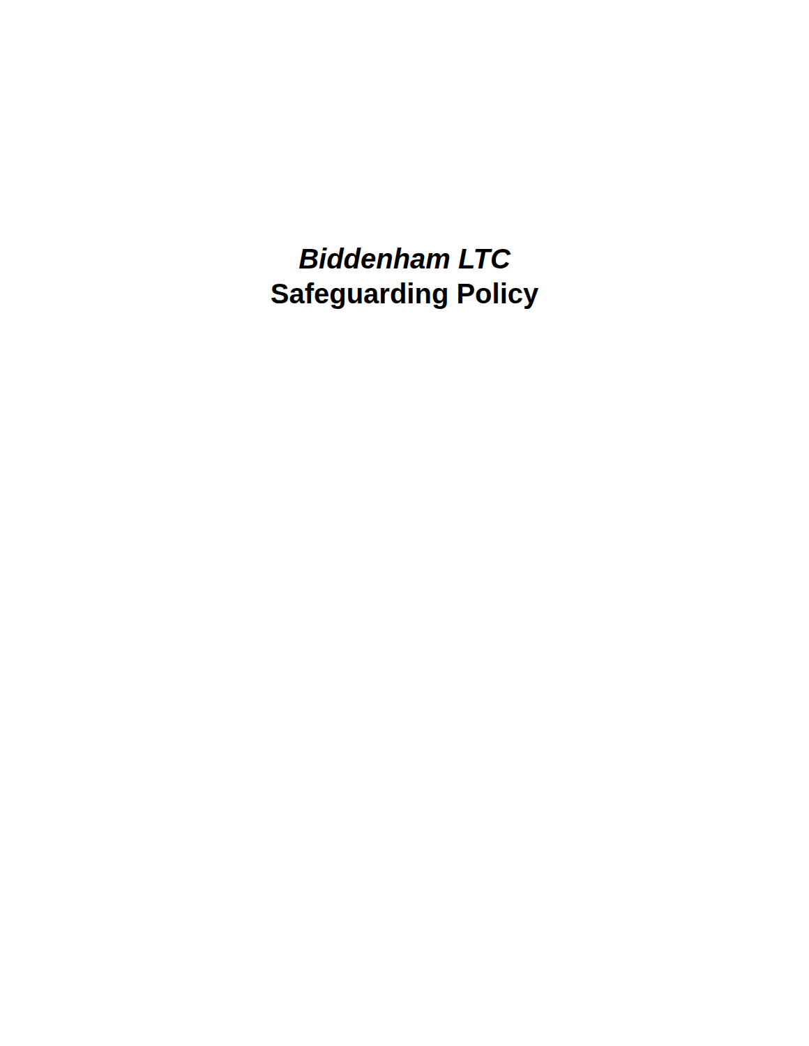Biddenham LTC
Safeguarding Policy